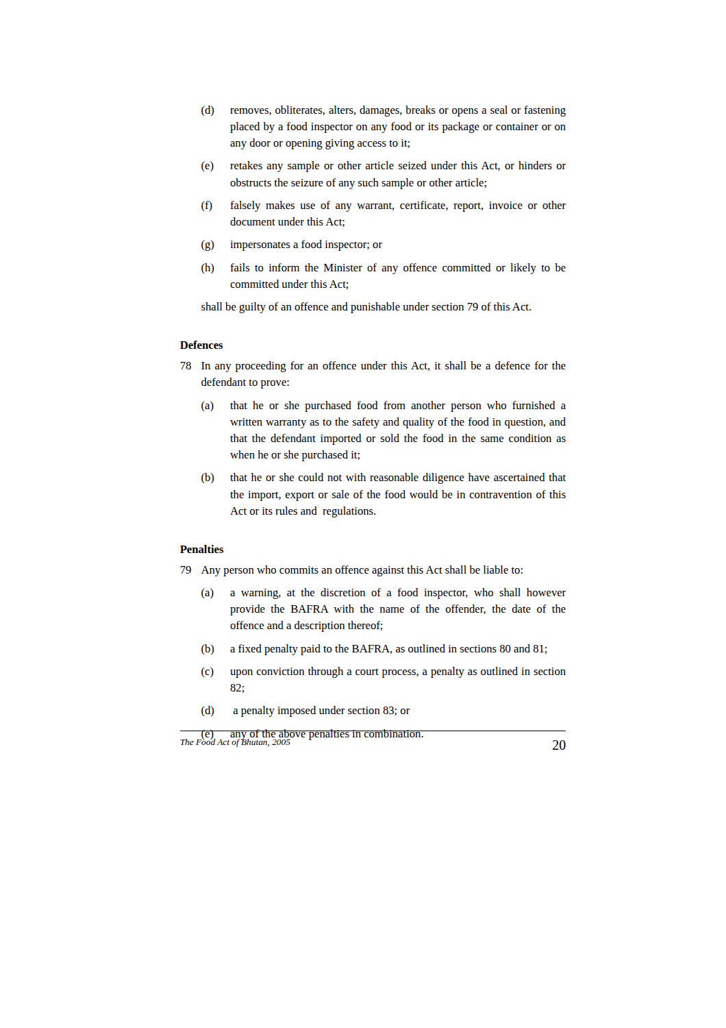(d) removes, obliterates, alters, damages, breaks or opens a seal or fastening placed by a food inspector on any food or its package or container or on any door or opening giving access to it;
(e) retakes any sample or other article seized under this Act, or hinders or obstructs the seizure of any such sample or other article;
(f) falsely makes use of any warrant, certificate, report, invoice or other document under this Act;
(g) impersonates a food inspector; or
(h) fails to inform the Minister of any offence committed or likely to be committed under this Act;
shall be guilty of an offence and punishable under section 79 of this Act.
Defences
78
In any proceeding for an offence under this Act, it shall be a defence for the defendant to prove:
(a) that he or she purchased food from another person who furnished a written warranty as to the safety and quality of the food in question, and that the defendant imported or sold the food in the same condition as when he or she purchased it;
(b) that he or she could not with reasonable diligence have ascertained that the import, export or sale of the food would be in contravention of this Act or its rules and regulations.
Penalties
79
Any person who commits an offence against this Act shall be liable to:
(a) a warning, at the discretion of a food inspector, who shall however provide the BAFRA with the name of the offender, the date of the offence and a description thereof;
(b) a fixed penalty paid to the BAFRA, as outlined in sections 80 and 81;
(c) upon conviction through a court process, a penalty as outlined in section 82;
(d) a penalty imposed under section 83; or
(e) any of the above penalties in combination.
20 The Food Act of Bhutan, 2005